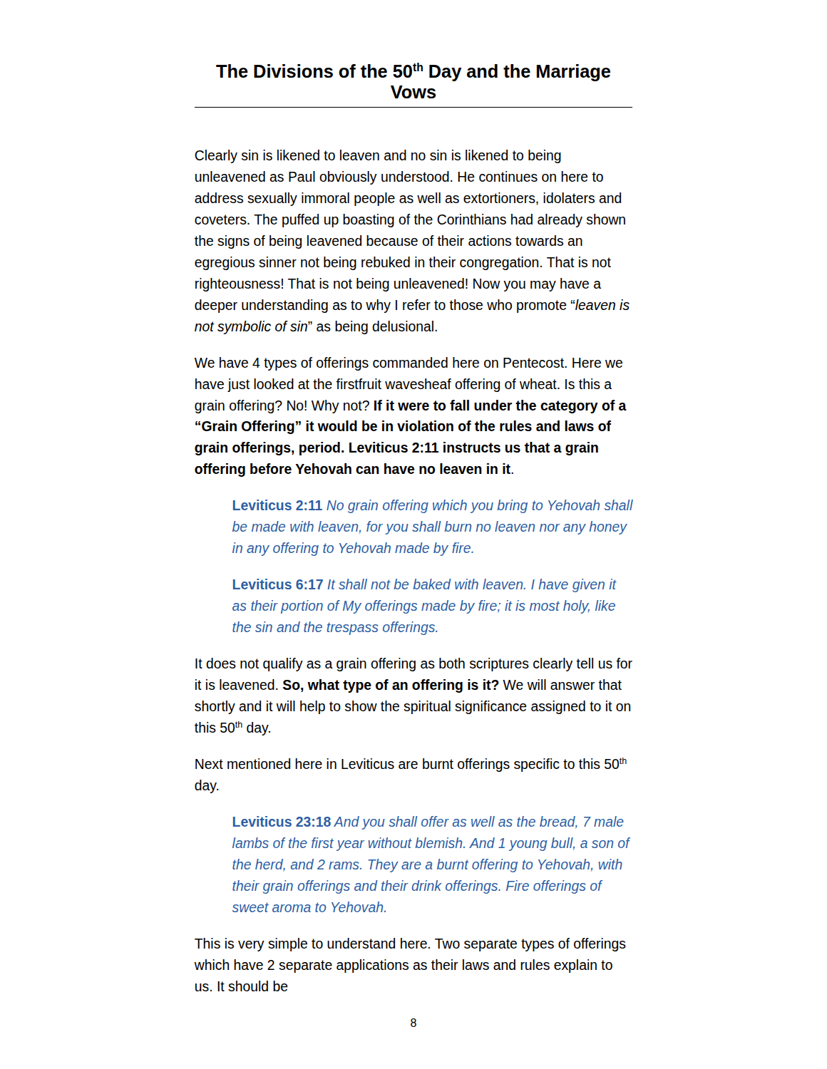The Divisions of the 50th Day and the Marriage Vows
Clearly sin is likened to leaven and no sin is likened to being unleavened as Paul obviously understood. He continues on here to address sexually immoral people as well as extortioners, idolaters and coveters. The puffed up boasting of the Corinthians had already shown the signs of being leavened because of their actions towards an egregious sinner not being rebuked in their congregation. That is not righteousness! That is not being unleavened! Now you may have a deeper understanding as to why I refer to those who promote “leaven is not symbolic of sin” as being delusional.
We have 4 types of offerings commanded here on Pentecost. Here we have just looked at the firstfruit wavesheaf offering of wheat. Is this a grain offering? No! Why not? If it were to fall under the category of a “Grain Offering” it would be in violation of the rules and laws of grain offerings, period. Leviticus 2:11 instructs us that a grain offering before Yehovah can have no leaven in it.
Leviticus 2:11 No grain offering which you bring to Yehovah shall be made with leaven, for you shall burn no leaven nor any honey in any offering to Yehovah made by fire.
Leviticus 6:17 It shall not be baked with leaven. I have given it as their portion of My offerings made by fire; it is most holy, like the sin and the trespass offerings.
It does not qualify as a grain offering as both scriptures clearly tell us for it is leavened. So, what type of an offering is it? We will answer that shortly and it will help to show the spiritual significance assigned to it on this 50th day.
Next mentioned here in Leviticus are burnt offerings specific to this 50th day.
Leviticus 23:18 And you shall offer as well as the bread, 7 male lambs of the first year without blemish. And 1 young bull, a son of the herd, and 2 rams. They are a burnt offering to Yehovah, with their grain offerings and their drink offerings. Fire offerings of sweet aroma to Yehovah.
This is very simple to understand here. Two separate types of offerings which have 2 separate applications as their laws and rules explain to us. It should be
8